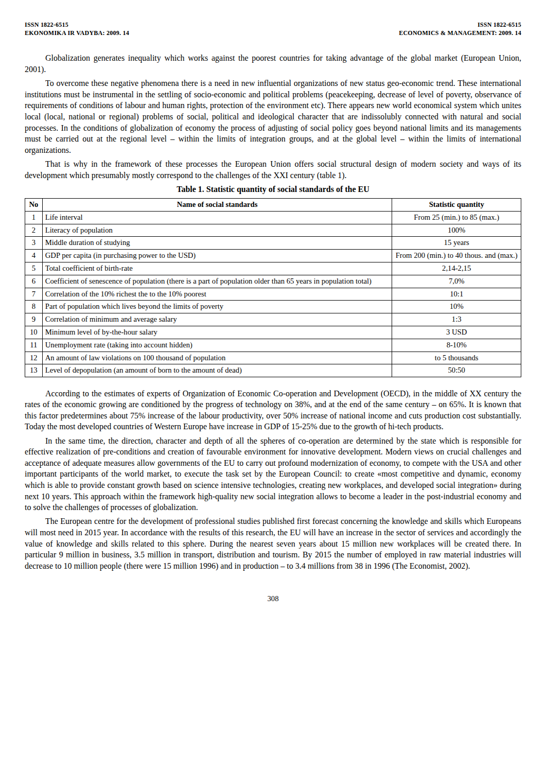ISSN 1822-6515 ISSN 1822-6515
EKONOMIKA IR VADYBA: 2009. 14 ECONOMICS & MANAGEMENT: 2009. 14
Globalization generates inequality which works against the poorest countries for taking advantage of the global market (European Union, 2001).
To overcome these negative phenomena there is a need in new influential organizations of new status geo-economic trend. These international institutions must be instrumental in the settling of socio-economic and political problems (peacekeeping, decrease of level of poverty, observance of requirements of conditions of labour and human rights, protection of the environment etc). There appears new world economical system which unites local (local, national or regional) problems of social, political and ideological character that are indissolubly connected with natural and social processes. In the conditions of globalization of economy the process of adjusting of social policy goes beyond national limits and its managements must be carried out at the regional level – within the limits of integration groups, and at the global level – within the limits of international organizations.
That is why in the framework of these processes the European Union offers social structural design of modern society and ways of its development which presumably mostly correspond to the challenges of the XXI century (table 1).
Table 1. Statistic quantity of social standards of the EU
| No | Name of social standards | Statistic quantity |
| --- | --- | --- |
| 1 | Life interval | From 25 (min.) to 85 (max.) |
| 2 | Literacy of population | 100% |
| 3 | Middle duration of studying | 15 years |
| 4 | GDP per capita (in purchasing power to the USD) | From 200 (min.) to 40 thous. and (max.) |
| 5 | Total coefficient of birth-rate | 2,14-2,15 |
| 6 | Coefficient of senescence of population (there is a part of population older than 65 years in population total) | 7,0% |
| 7 | Correlation of the 10% richest the to the 10% poorest | 10:1 |
| 8 | Part of population which lives beyond the limits of poverty | 10% |
| 9 | Correlation of minimum and average salary | 1:3 |
| 10 | Minimum level of by-the-hour salary | 3 USD |
| 11 | Unemployment rate (taking into account hidden) | 8-10% |
| 12 | An amount of law violations on 100 thousand of population | to 5 thousands |
| 13 | Level of depopulation (an amount of born to the amount of dead) | 50:50 |
According to the estimates of experts of Organization of Economic Co-operation and Development (OECD), in the middle of XX century the rates of the economic growing are conditioned by the progress of technology on 38%, and at the end of the same century – on 65%. It is known that this factor predetermines about 75% increase of the labour productivity, over 50% increase of national income and cuts production cost substantially. Today the most developed countries of Western Europe have increase in GDP of 15-25% due to the growth of hi-tech products.
In the same time, the direction, character and depth of all the spheres of co-operation are determined by the state which is responsible for effective realization of pre-conditions and creation of favourable environment for innovative development. Modern views on crucial challenges and acceptance of adequate measures allow governments of the EU to carry out profound modernization of economy, to compete with the USA and other important participants of the world market, to execute the task set by the European Council: to create «most competitive and dynamic, economy which is able to provide constant growth based on science intensive technologies, creating new workplaces, and developed social integration» during next 10 years. This approach within the framework high-quality new social integration allows to become a leader in the post-industrial economy and to solve the challenges of processes of globalization.
The European centre for the development of professional studies published first forecast concerning the knowledge and skills which Europeans will most need in 2015 year. In accordance with the results of this research, the EU will have an increase in the sector of services and accordingly the value of knowledge and skills related to this sphere. During the nearest seven years about 15 million new workplaces will be created there. In particular 9 million in business, 3.5 million in transport, distribution and tourism. By 2015 the number of employed in raw material industries will decrease to 10 million people (there were 15 million 1996) and in production – to 3.4 millions from 38 in 1996 (The Economist, 2002).
308